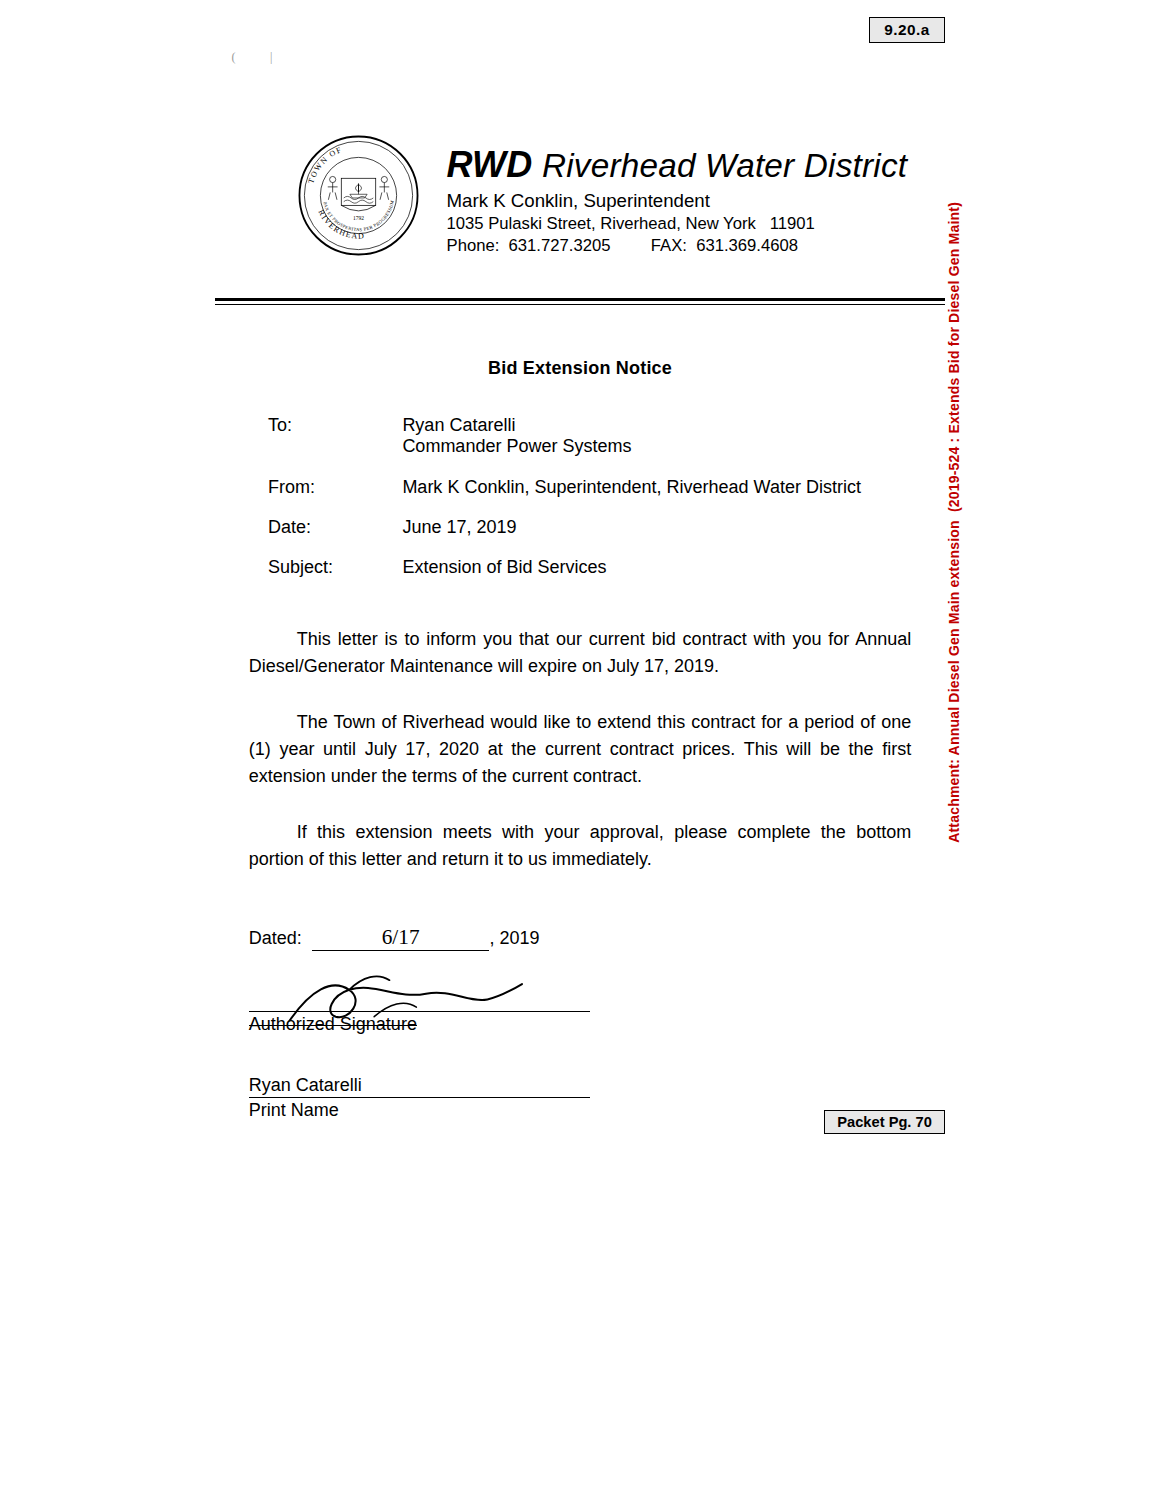9.20.a
( |
Attachment: Annual Diesel Gen Main extension (2019-524 : Extends Bid for Diesel Gen Maint)
TOWN OF RIVERHEAD PAX ET PROSPERITAS PER PROGRESSUM 1792
RWD Riverhead Water District
Mark K Conklin, Superintendent
1035 Pulaski Street, Riverhead, New York 11901
Phone: 631.727.3205 FAX: 631.369.4608
Bid Extension Notice
| To: | Ryan Catarelli Commander Power Systems |
| From: | Mark K Conklin, Superintendent, Riverhead Water District |
| Date: | June 17, 2019 |
| Subject: | Extension of Bid Services |
This letter is to inform you that our current bid contract with you for Annual Diesel/Generator Maintenance will expire on July 17, 2019.
The Town of Riverhead would like to extend this contract for a period of one (1) year until July 17, 2020 at the current contract prices. This will be the first extension under the terms of the current contract.
If this extension meets with your approval, please complete the bottom portion of this letter and return it to us immediately.
Dated: 6/17, 2019
Authorized Signature
Ryan Catarelli
Print Name
Packet Pg. 70